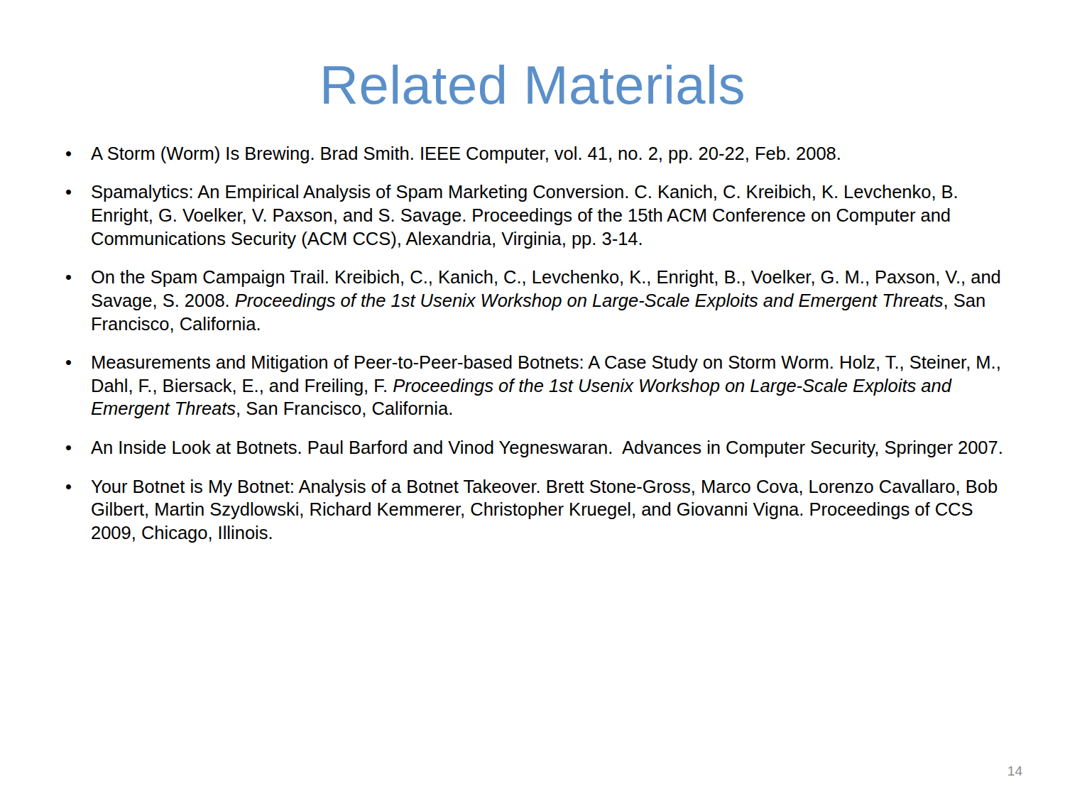Related Materials
A Storm (Worm) Is Brewing. Brad Smith. IEEE Computer, vol. 41, no. 2, pp. 20-22, Feb. 2008.
Spamalytics: An Empirical Analysis of Spam Marketing Conversion. C. Kanich, C. Kreibich, K. Levchenko, B. Enright, G. Voelker, V. Paxson, and S. Savage. Proceedings of the 15th ACM Conference on Computer and Communications Security (ACM CCS), Alexandria, Virginia, pp. 3-14.
On the Spam Campaign Trail. Kreibich, C., Kanich, C., Levchenko, K., Enright, B., Voelker, G. M., Paxson, V., and Savage, S. 2008. Proceedings of the 1st Usenix Workshop on Large-Scale Exploits and Emergent Threats, San Francisco, California.
Measurements and Mitigation of Peer-to-Peer-based Botnets: A Case Study on Storm Worm. Holz, T., Steiner, M., Dahl, F., Biersack, E., and Freiling, F. Proceedings of the 1st Usenix Workshop on Large-Scale Exploits and Emergent Threats, San Francisco, California.
An Inside Look at Botnets. Paul Barford and Vinod Yegneswaran. Advances in Computer Security, Springer 2007.
Your Botnet is My Botnet: Analysis of a Botnet Takeover. Brett Stone-Gross, Marco Cova, Lorenzo Cavallaro, Bob Gilbert, Martin Szydlowski, Richard Kemmerer, Christopher Kruegel, and Giovanni Vigna. Proceedings of CCS 2009, Chicago, Illinois.
14